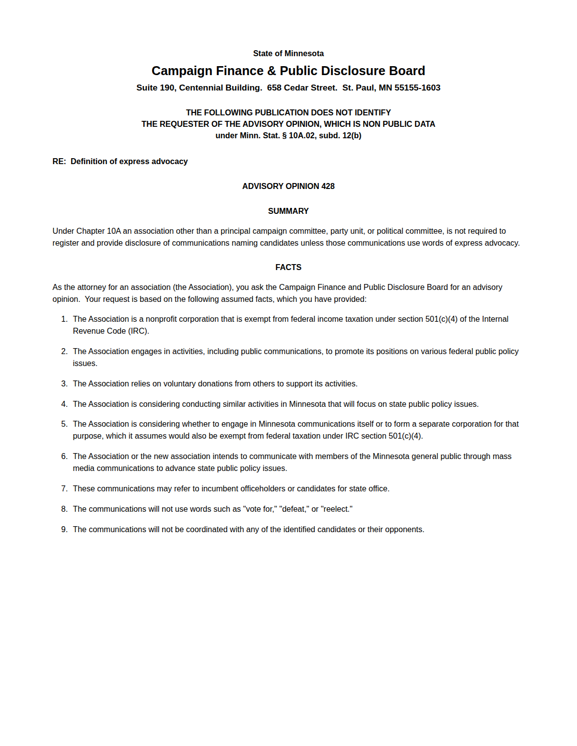State of Minnesota
Campaign Finance & Public Disclosure Board
Suite 190, Centennial Building. 658 Cedar Street. St. Paul, MN 55155-1603
THE FOLLOWING PUBLICATION DOES NOT IDENTIFY
THE REQUESTER OF THE ADVISORY OPINION, WHICH IS NON PUBLIC DATA
under Minn. Stat. § 10A.02, subd. 12(b)
RE: Definition of express advocacy
ADVISORY OPINION 428
SUMMARY
Under Chapter 10A an association other than a principal campaign committee, party unit, or political committee, is not required to register and provide disclosure of communications naming candidates unless those communications use words of express advocacy.
FACTS
As the attorney for an association (the Association), you ask the Campaign Finance and Public Disclosure Board for an advisory opinion. Your request is based on the following assumed facts, which you have provided:
The Association is a nonprofit corporation that is exempt from federal income taxation under section 501(c)(4) of the Internal Revenue Code (IRC).
The Association engages in activities, including public communications, to promote its positions on various federal public policy issues.
The Association relies on voluntary donations from others to support its activities.
The Association is considering conducting similar activities in Minnesota that will focus on state public policy issues.
The Association is considering whether to engage in Minnesota communications itself or to form a separate corporation for that purpose, which it assumes would also be exempt from federal taxation under IRC section 501(c)(4).
The Association or the new association intends to communicate with members of the Minnesota general public through mass media communications to advance state public policy issues.
These communications may refer to incumbent officeholders or candidates for state office.
The communications will not use words such as "vote for," "defeat," or "reelect."
The communications will not be coordinated with any of the identified candidates or their opponents.